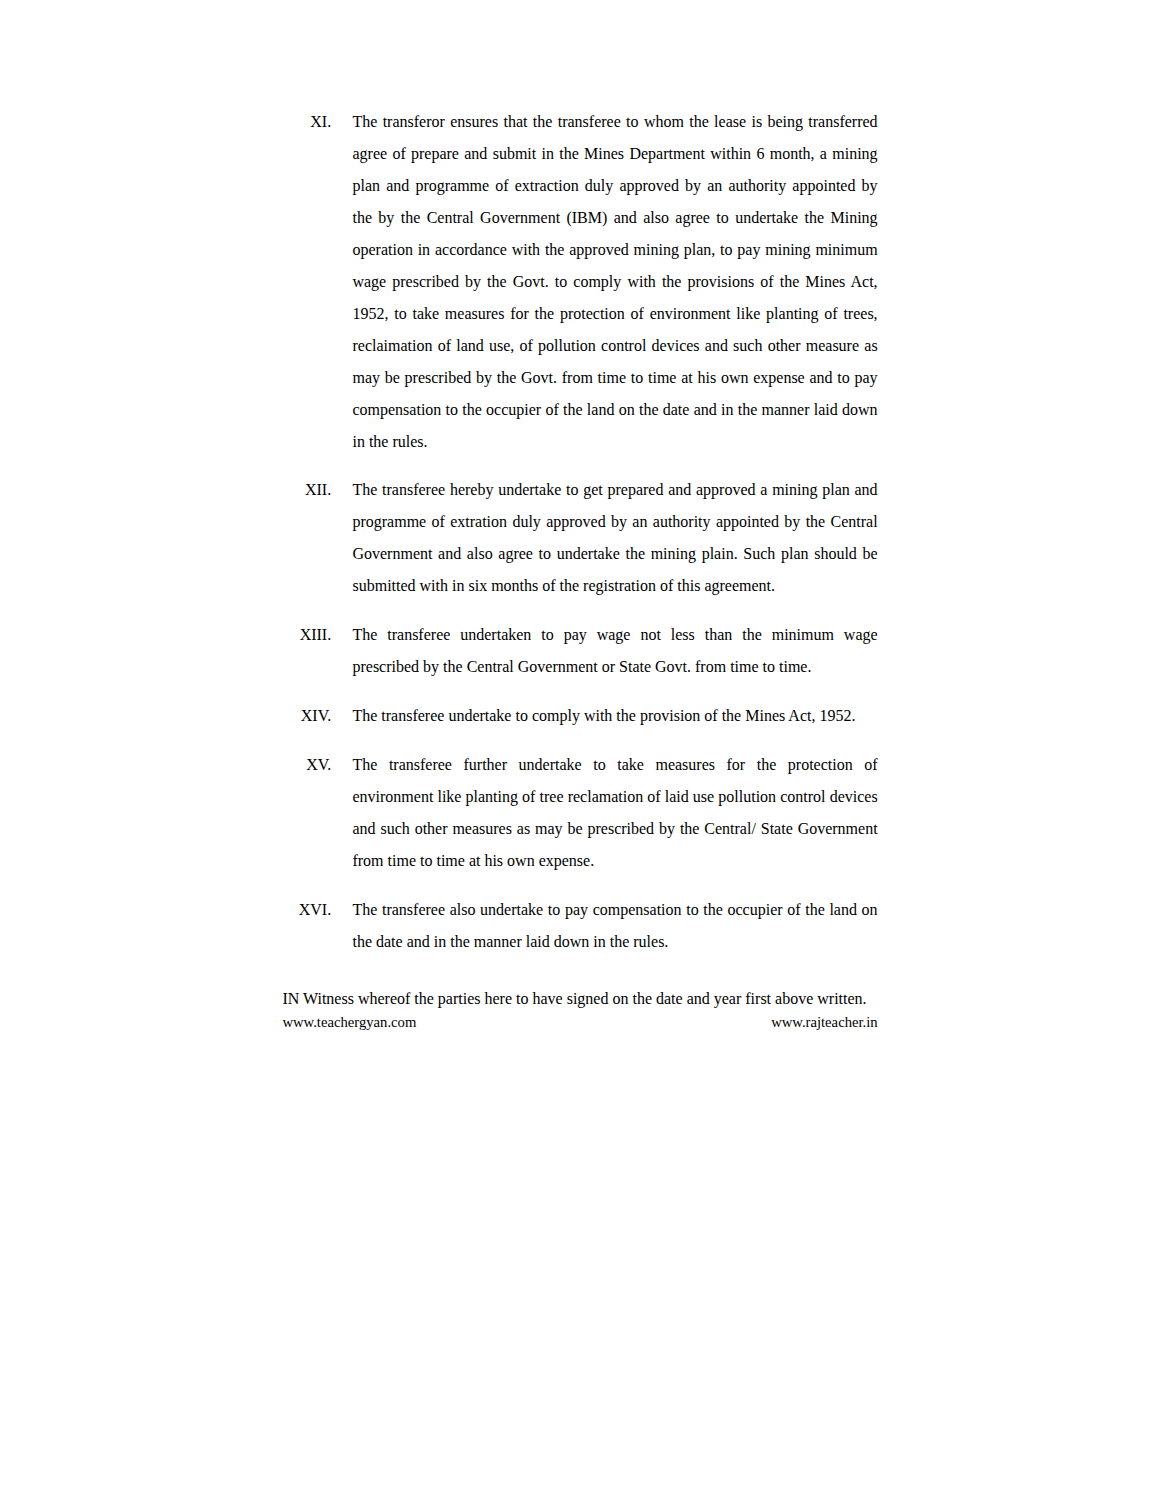The transferor ensures that the transferee to whom the lease is being transferred agree of prepare and submit in the Mines Department within 6 month, a mining plan and programme of extraction duly approved by an authority appointed by the by the Central Government (IBM) and also agree to undertake the Mining operation in accordance with the approved mining plan, to pay mining minimum wage prescribed by the Govt. to comply with the provisions of the Mines Act, 1952, to take measures for the protection of environment like planting of trees, reclaimation of land use, of pollution control devices and such other measure as may be prescribed by the Govt. from time to time at his own expense and to pay compensation to the occupier of the land on the date and in the manner laid down in the rules.
The transferee hereby undertake to get prepared and approved a mining plan and programme of extration duly approved by an authority appointed by the Central Government and also agree to undertake the mining plain. Such plan should be submitted with in six months of the registration of this agreement.
The transferee undertaken to pay wage not less than the minimum wage prescribed by the Central Government or State Govt. from time to time.
The transferee undertake to comply with the provision of the Mines Act, 1952.
The transferee further undertake to take measures for the protection of environment like planting of tree reclamation of laid use pollution control devices and such other measures as may be prescribed by the Central/ State Government from time to time at his own expense.
The transferee also undertake to pay compensation to the occupier of the land on the date and in the manner laid down in the rules.
IN Witness whereof the parties here to have signed on the date and year first above written.
www.teachergyan.com www.rajteacher.in